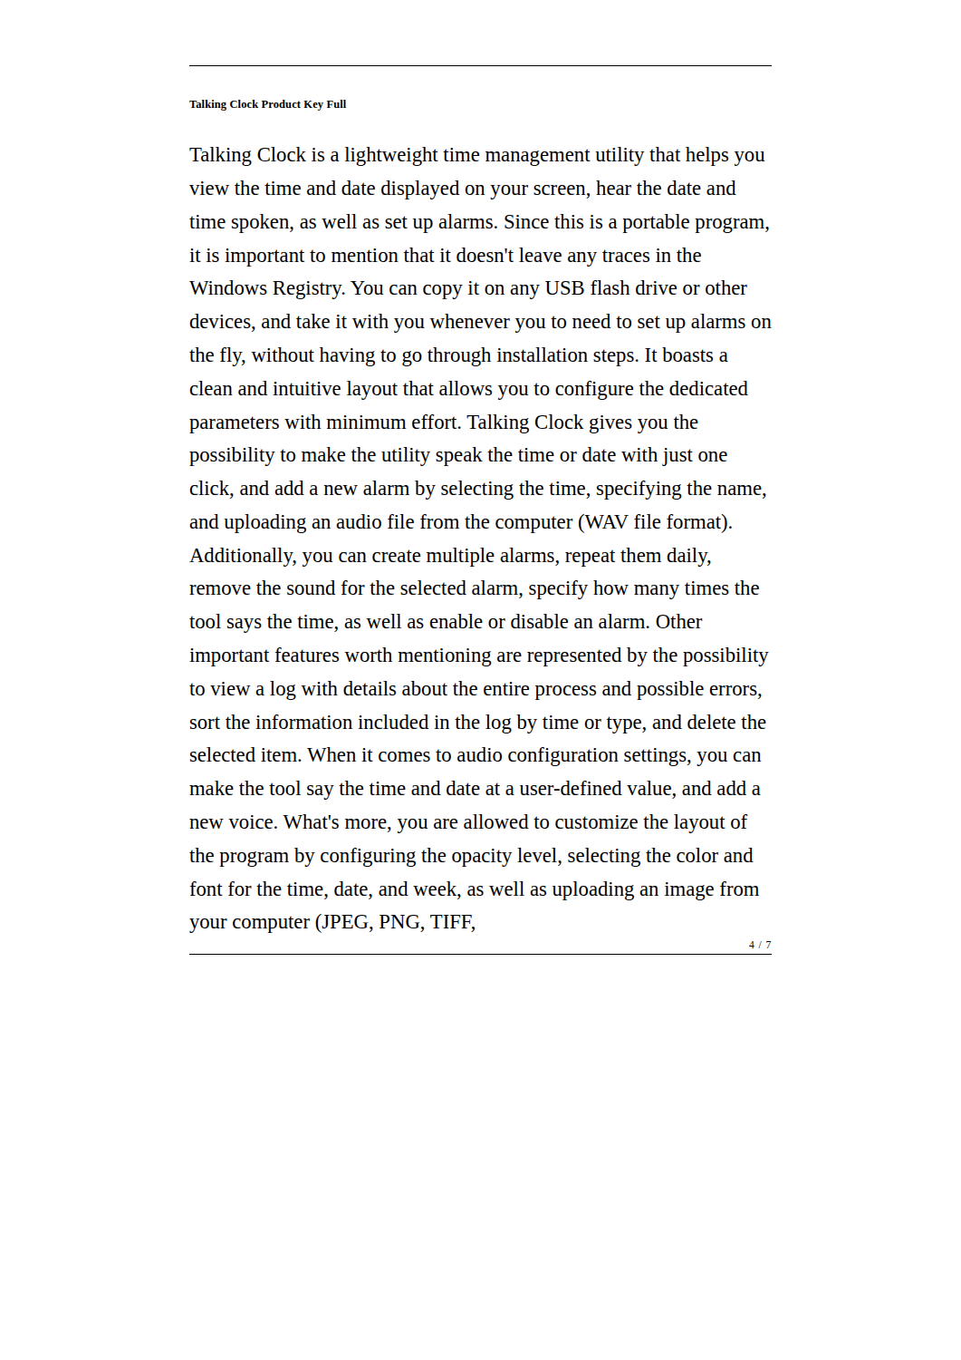Talking Clock Product Key Full
Talking Clock is a lightweight time management utility that helps you view the time and date displayed on your screen, hear the date and time spoken, as well as set up alarms. Since this is a portable program, it is important to mention that it doesn't leave any traces in the Windows Registry. You can copy it on any USB flash drive or other devices, and take it with you whenever you to need to set up alarms on the fly, without having to go through installation steps. It boasts a clean and intuitive layout that allows you to configure the dedicated parameters with minimum effort. Talking Clock gives you the possibility to make the utility speak the time or date with just one click, and add a new alarm by selecting the time, specifying the name, and uploading an audio file from the computer (WAV file format). Additionally, you can create multiple alarms, repeat them daily, remove the sound for the selected alarm, specify how many times the tool says the time, as well as enable or disable an alarm. Other important features worth mentioning are represented by the possibility to view a log with details about the entire process and possible errors, sort the information included in the log by time or type, and delete the selected item. When it comes to audio configuration settings, you can make the tool say the time and date at a user-defined value, and add a new voice. What's more, you are allowed to customize the layout of the program by configuring the opacity level, selecting the color and font for the time, date, and week, as well as uploading an image from your computer (JPEG, PNG, TIFF,
4 / 7